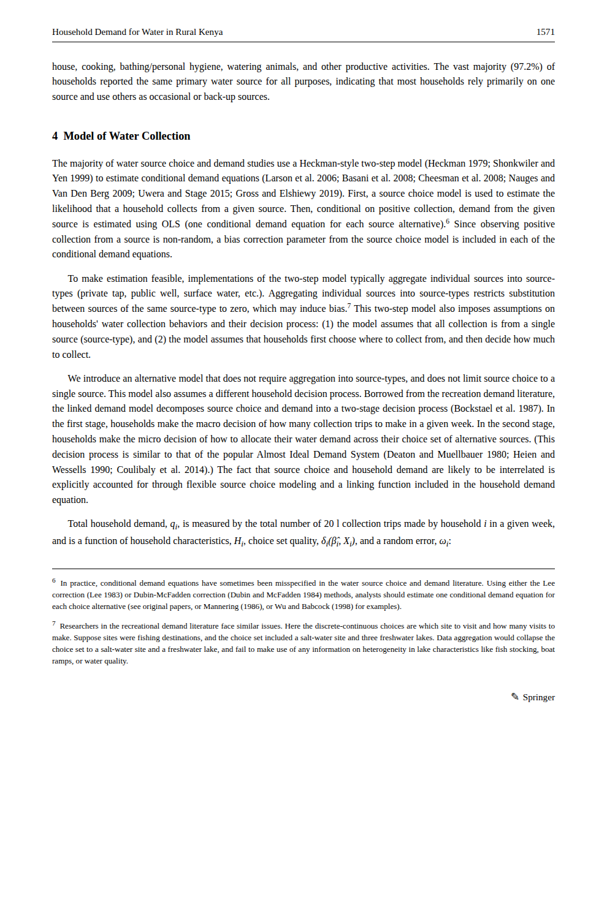Household Demand for Water in Rural Kenya 1571
house, cooking, bathing/personal hygiene, watering animals, and other productive activities. The vast majority (97.2%) of households reported the same primary water source for all purposes, indicating that most households rely primarily on one source and use others as occasional or back-up sources.
4 Model of Water Collection
The majority of water source choice and demand studies use a Heckman-style two-step model (Heckman 1979; Shonkwiler and Yen 1999) to estimate conditional demand equations (Larson et al. 2006; Basani et al. 2008; Cheesman et al. 2008; Nauges and Van Den Berg 2009; Uwera and Stage 2015; Gross and Elshiewy 2019). First, a source choice model is used to estimate the likelihood that a household collects from a given source. Then, conditional on positive collection, demand from the given source is estimated using OLS (one conditional demand equation for each source alternative).6 Since observing positive collection from a source is non-random, a bias correction parameter from the source choice model is included in each of the conditional demand equations.
To make estimation feasible, implementations of the two-step model typically aggregate individual sources into source-types (private tap, public well, surface water, etc.). Aggregating individual sources into source-types restricts substitution between sources of the same source-type to zero, which may induce bias.7 This two-step model also imposes assumptions on households' water collection behaviors and their decision process: (1) the model assumes that all collection is from a single source (source-type), and (2) the model assumes that households first choose where to collect from, and then decide how much to collect.
We introduce an alternative model that does not require aggregation into source-types, and does not limit source choice to a single source. This model also assumes a different household decision process. Borrowed from the recreation demand literature, the linked demand model decomposes source choice and demand into a two-stage decision process (Bockstael et al. 1987). In the first stage, households make the macro decision of how many collection trips to make in a given week. In the second stage, households make the micro decision of how to allocate their water demand across their choice set of alternative sources. (This decision process is similar to that of the popular Almost Ideal Demand System (Deaton and Muellbauer 1980; Heien and Wessells 1990; Coulibaly et al. 2014).) The fact that source choice and household demand are likely to be interrelated is explicitly accounted for through flexible source choice modeling and a linking function included in the household demand equation.
Total household demand, qi, is measured by the total number of 20 l collection trips made by household i in a given week, and is a function of household characteristics, Hi, choice set quality, δi(β̂i, Xi), and a random error, ωi:
6 In practice, conditional demand equations have sometimes been misspecified in the water source choice and demand literature. Using either the Lee correction (Lee 1983) or Dubin-McFadden correction (Dubin and McFadden 1984) methods, analysts should estimate one conditional demand equation for each choice alternative (see original papers, or Mannering (1986), or Wu and Babcock (1998) for examples).
7 Researchers in the recreational demand literature face similar issues. Here the discrete-continuous choices are which site to visit and how many visits to make. Suppose sites were fishing destinations, and the choice set included a salt-water site and three freshwater lakes. Data aggregation would collapse the choice set to a salt-water site and a freshwater lake, and fail to make use of any information on heterogeneity in lake characteristics like fish stocking, boat ramps, or water quality.
✎ Springer